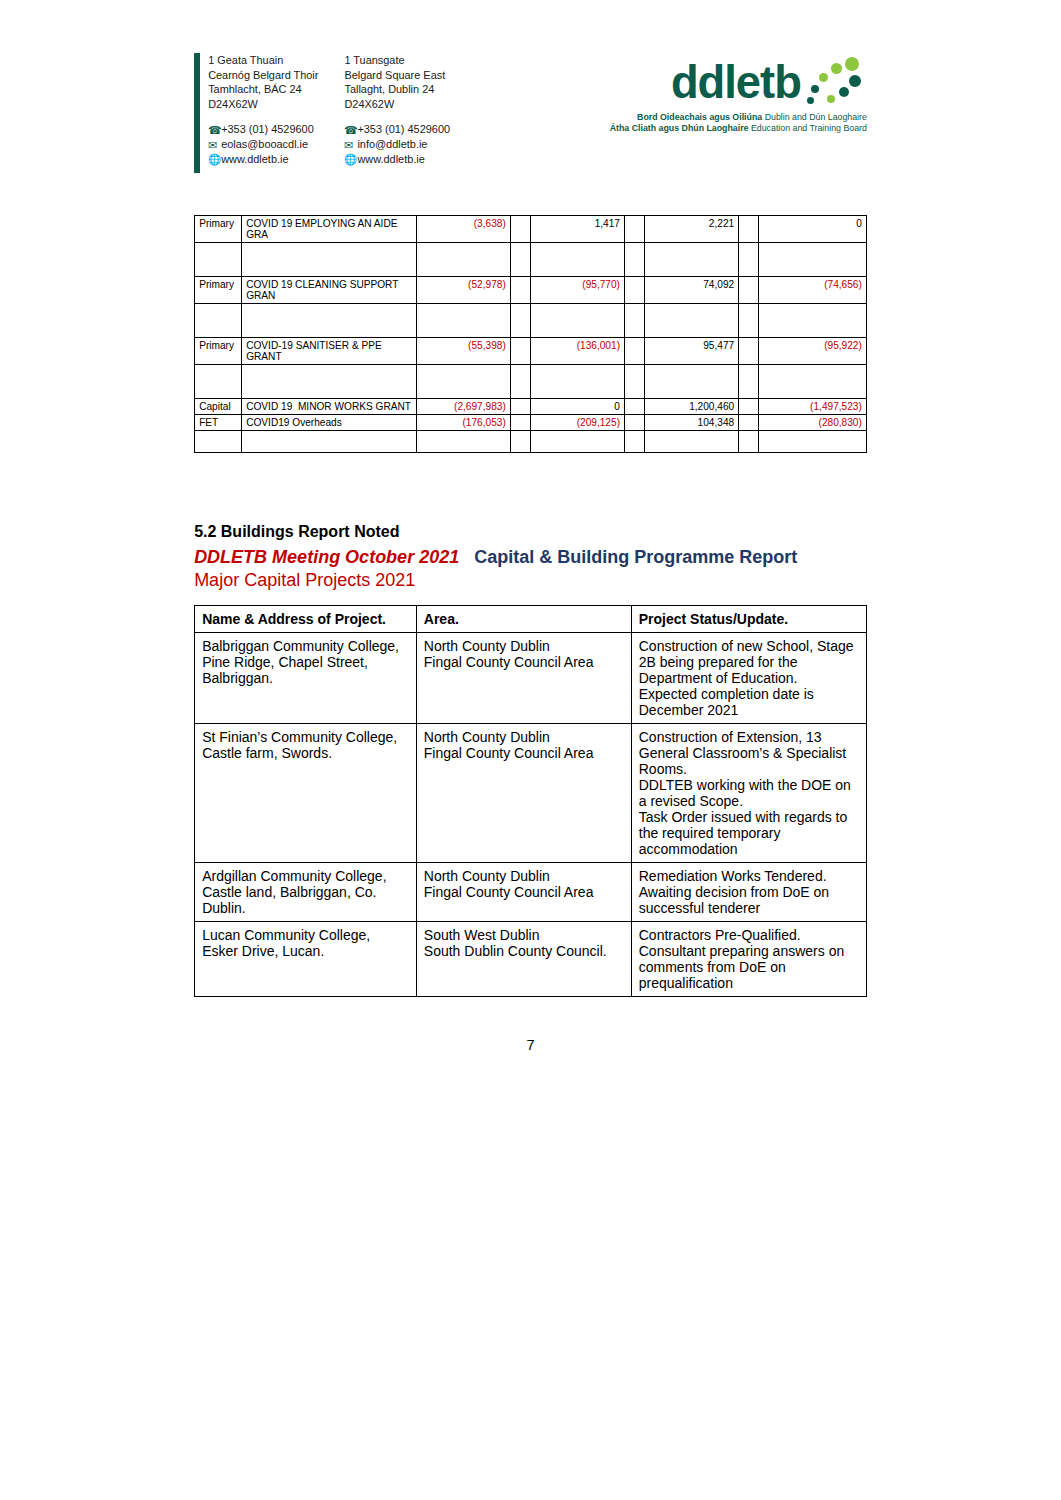1 Geata Thuain
Cearnóg Belgard Thoir
Tamhlacht, BÁC 24
D24X62W
☎+353 (01) 4529600
✉eolas@booacdl.ie
🌐www.ddletb.ie
1 Tuansgate
Belgard Square East
Tallaght, Dublin 24
D24X62W
☎+353 (01) 4529600
✉info@ddletb.ie
🌐www.ddletb.ie
ddletb
Bord Oideachais agus Oiliúna Dublin and Dún Laoghaire
Átha Cliath agus Dhún Laoghaire Education and Training Board
| Primary | COVID 19 EMPLOYING AN AIDE GRA | (3,638) | | 1,417 | | 2,221 | | 0 |
| Primary | COVID 19 CLEANING SUPPORT GRAN | (52,978) | | (95,770) | | 74,092 | | (74,656) |
| Primary | COVID-19 SANITISER & PPE GRANT | (55,398) | | (136,001) | | 95,477 | | (95,922) |
| Capital | COVID 19 MINOR WORKS GRANT | (2,697,983) | | 0 | | 1,200,460 | | (1,497,523) |
| FET | COVID19 Overheads | (176,053) | | (209,125) | | 104,348 | | (280,830) |
5.2 Buildings Report Noted
DDLETB Meeting October 2021 Capital & Building Programme Report
Major Capital Projects 2021
| Name & Address of Project. | Area. | Project Status/Update. |
| --- | --- | --- |
| Balbriggan Community College, Pine Ridge, Chapel Street, Balbriggan. | North County Dublin Fingal County Council Area | Construction of new School, Stage 2B being prepared for the Department of Education. Expected completion date is December 2021 |
| St Finian’s Community College, Castle farm, Swords. | North County Dublin Fingal County Council Area | Construction of Extension, 13 General Classroom’s & Specialist Rooms. DDLTEB working with the DOE on a revised Scope. Task Order issued with regards to the required temporary accommodation |
| Ardgillan Community College, Castle land, Balbriggan, Co. Dublin. | North County Dublin Fingal County Council Area | Remediation Works Tendered. Awaiting decision from DoE on successful tenderer |
| Lucan Community College, Esker Drive, Lucan. | South West Dublin South Dublin County Council. | Contractors Pre-Qualified. Consultant preparing answers on comments from DoE on prequalification |
7